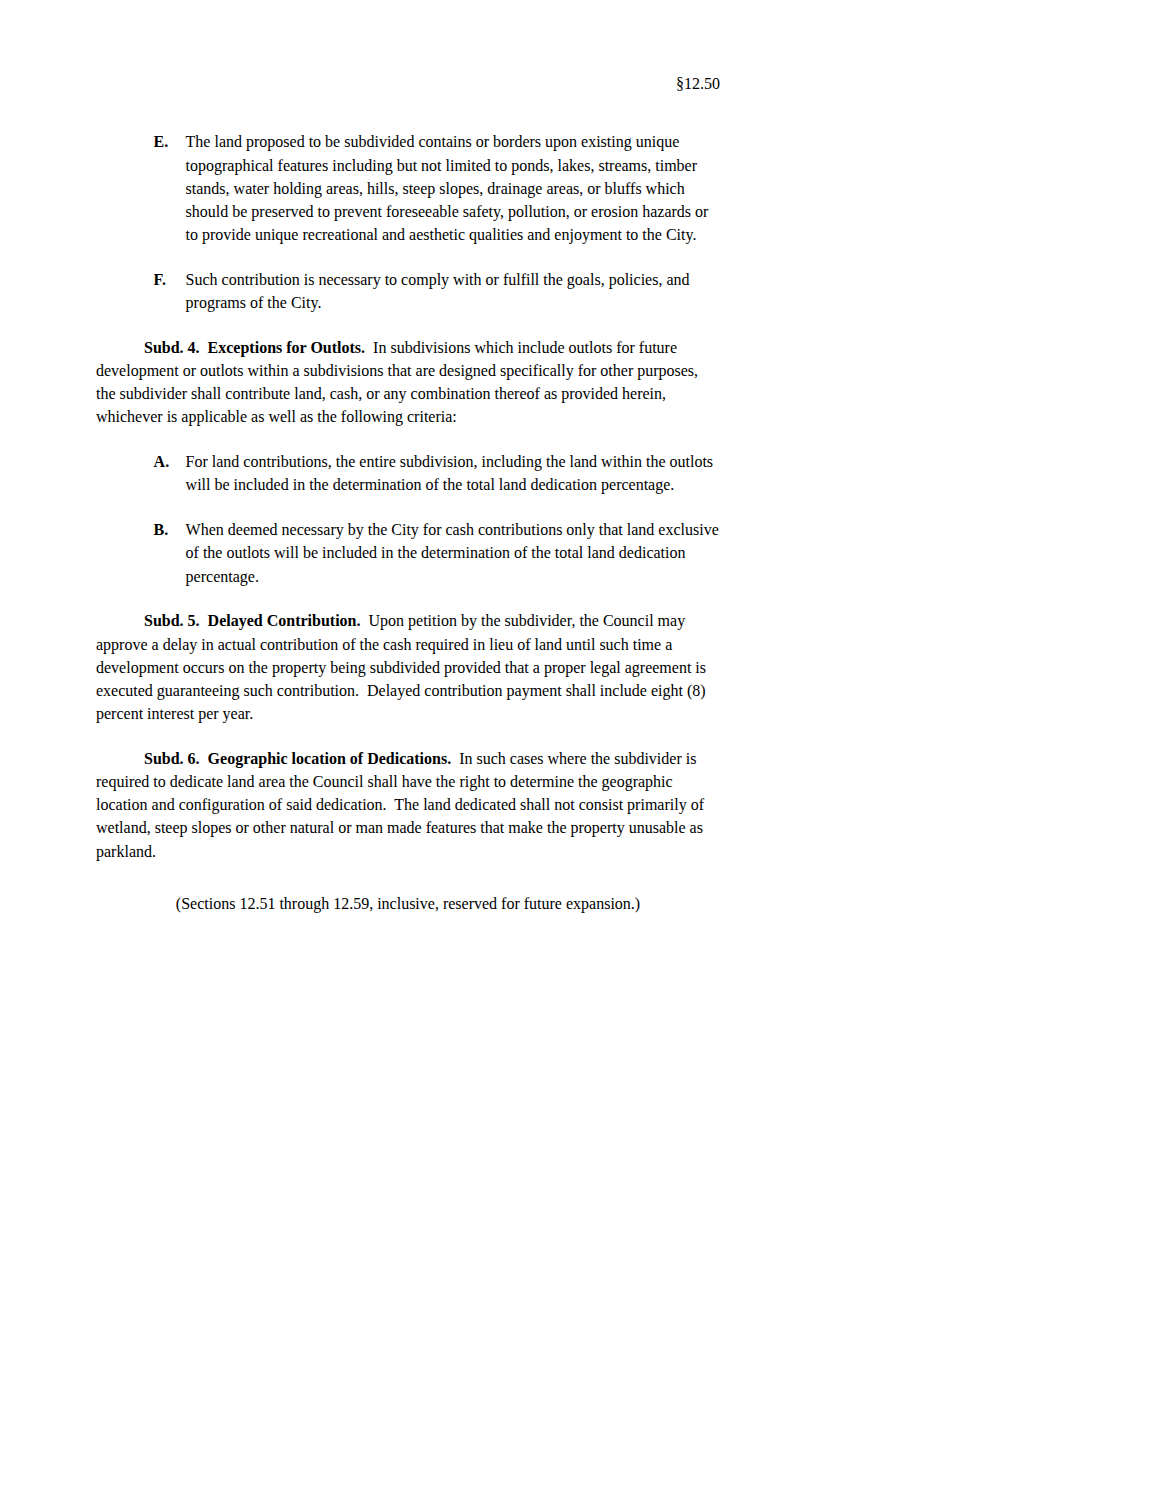§12.50
E. The land proposed to be subdivided contains or borders upon existing unique topographical features including but not limited to ponds, lakes, streams, timber stands, water holding areas, hills, steep slopes, drainage areas, or bluffs which should be preserved to prevent foreseeable safety, pollution, or erosion hazards or to provide unique recreational and aesthetic qualities and enjoyment to the City.
F. Such contribution is necessary to comply with or fulfill the goals, policies, and programs of the City.
Subd. 4. Exceptions for Outlots. In subdivisions which include outlots for future development or outlots within a subdivisions that are designed specifically for other purposes, the subdivider shall contribute land, cash, or any combination thereof as provided herein, whichever is applicable as well as the following criteria:
A. For land contributions, the entire subdivision, including the land within the outlots will be included in the determination of the total land dedication percentage.
B. When deemed necessary by the City for cash contributions only that land exclusive of the outlots will be included in the determination of the total land dedication percentage.
Subd. 5. Delayed Contribution. Upon petition by the subdivider, the Council may approve a delay in actual contribution of the cash required in lieu of land until such time a development occurs on the property being subdivided provided that a proper legal agreement is executed guaranteeing such contribution. Delayed contribution payment shall include eight (8) percent interest per year.
Subd. 6. Geographic location of Dedications. In such cases where the subdivider is required to dedicate land area the Council shall have the right to determine the geographic location and configuration of said dedication. The land dedicated shall not consist primarily of wetland, steep slopes or other natural or man made features that make the property unusable as parkland.
(Sections 12.51 through 12.59, inclusive, reserved for future expansion.)